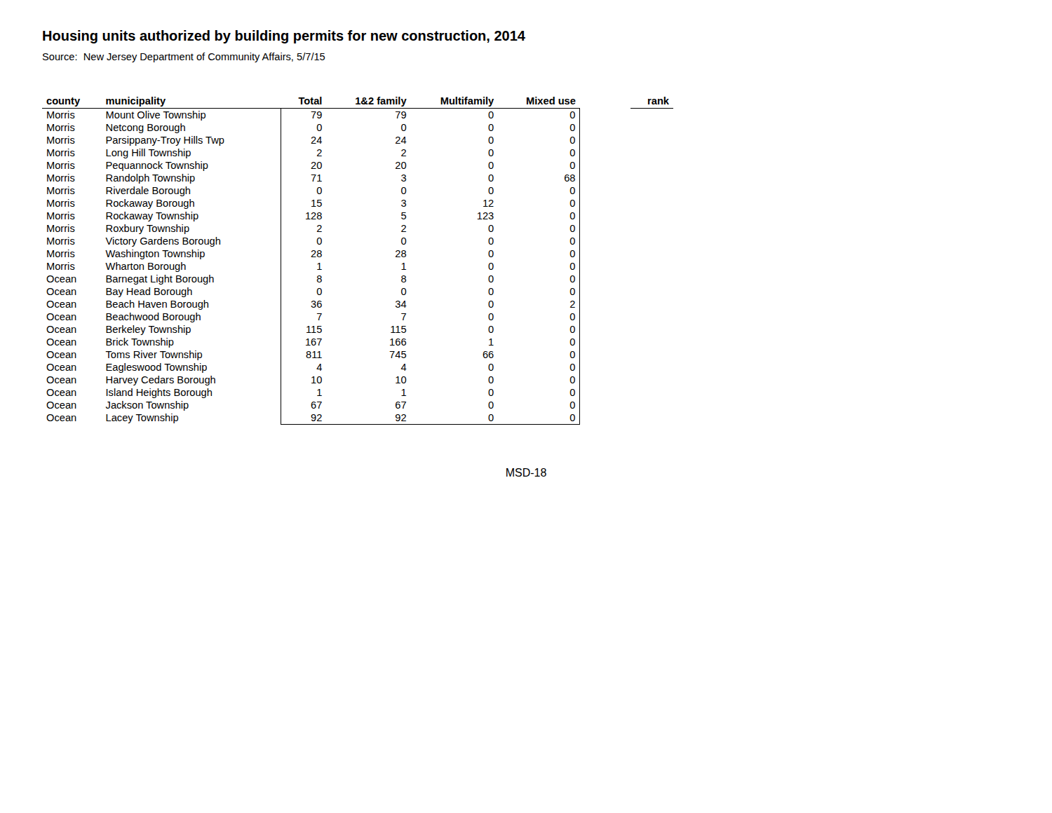Housing units authorized by building permits for new construction, 2014
Source: New Jersey Department of Community Affairs, 5/7/15
| county | municipality | Total | 1&2 family | Multifamily | Mixed use | | rank |
| --- | --- | --- | --- | --- | --- | --- | --- |
| Morris | Mount Olive Township | 79 | 79 | 0 | 0 | | |
| Morris | Netcong Borough | 0 | 0 | 0 | 0 | | |
| Morris | Parsippany-Troy Hills Twp | 24 | 24 | 0 | 0 | | |
| Morris | Long Hill Township | 2 | 2 | 0 | 0 | | |
| Morris | Pequannock Township | 20 | 20 | 0 | 0 | | |
| Morris | Randolph Township | 71 | 3 | 0 | 68 | | |
| Morris | Riverdale Borough | 0 | 0 | 0 | 0 | | |
| Morris | Rockaway Borough | 15 | 3 | 12 | 0 | | |
| Morris | Rockaway Township | 128 | 5 | 123 | 0 | | |
| Morris | Roxbury Township | 2 | 2 | 0 | 0 | | |
| Morris | Victory Gardens Borough | 0 | 0 | 0 | 0 | | |
| Morris | Washington Township | 28 | 28 | 0 | 0 | | |
| Morris | Wharton Borough | 1 | 1 | 0 | 0 | | |
| Ocean | Barnegat Light Borough | 8 | 8 | 0 | 0 | | |
| Ocean | Bay Head Borough | 0 | 0 | 0 | 0 | | |
| Ocean | Beach Haven Borough | 36 | 34 | 0 | 2 | | |
| Ocean | Beachwood Borough | 7 | 7 | 0 | 0 | | |
| Ocean | Berkeley Township | 115 | 115 | 0 | 0 | | |
| Ocean | Brick Township | 167 | 166 | 1 | 0 | | |
| Ocean | Toms River Township | 811 | 745 | 66 | 0 | | |
| Ocean | Eagleswood Township | 4 | 4 | 0 | 0 | | |
| Ocean | Harvey Cedars Borough | 10 | 10 | 0 | 0 | | |
| Ocean | Island Heights Borough | 1 | 1 | 0 | 0 | | |
| Ocean | Jackson Township | 67 | 67 | 0 | 0 | | |
| Ocean | Lacey Township | 92 | 92 | 0 | 0 | | |
MSD-18